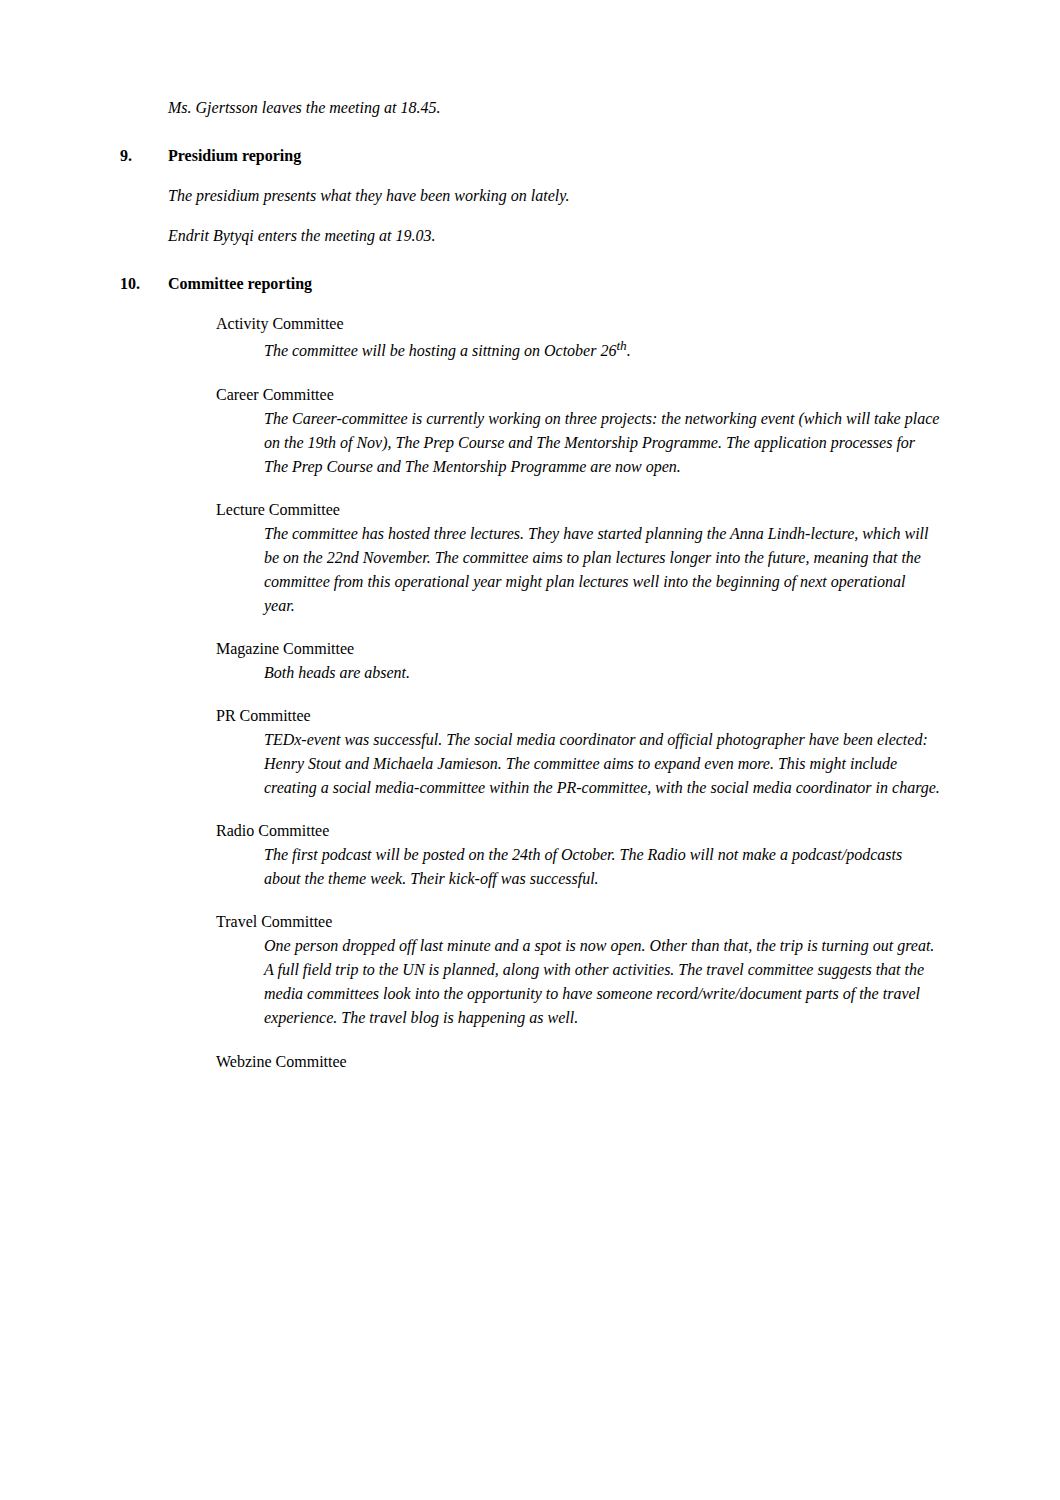Ms. Gjertsson leaves the meeting at 18.45.
Presidium reporing
The presidium presents what they have been working on lately.
Endrit Bytyqi enters the meeting at 19.03.
Committee reporting
Activity Committee
The committee will be hosting a sittning on October 26th.
Career Committee
The Career-committee is currently working on three projects: the networking event (which will take place on the 19th of Nov), The Prep Course and The Mentorship Programme. The application processes for The Prep Course and The Mentorship Programme are now open.
Lecture Committee
The committee has hosted three lectures. They have started planning the Anna Lindh-lecture, which will be on the 22nd November. The committee aims to plan lectures longer into the future, meaning that the committee from this operational year might plan lectures well into the beginning of next operational year.
Magazine Committee
Both heads are absent.
PR Committee
TEDx-event was successful. The social media coordinator and official photographer have been elected: Henry Stout and Michaela Jamieson. The committee aims to expand even more. This might include creating a social media-committee within the PR-committee, with the social media coordinator in charge.
Radio Committee
The first podcast will be posted on the 24th of October. The Radio will not make a podcast/podcasts about the theme week. Their kick-off was successful.
Travel Committee
One person dropped off last minute and a spot is now open. Other than that, the trip is turning out great. A full field trip to the UN is planned, along with other activities. The travel committee suggests that the media committees look into the opportunity to have someone record/write/document parts of the travel experience. The travel blog is happening as well.
Webzine Committee